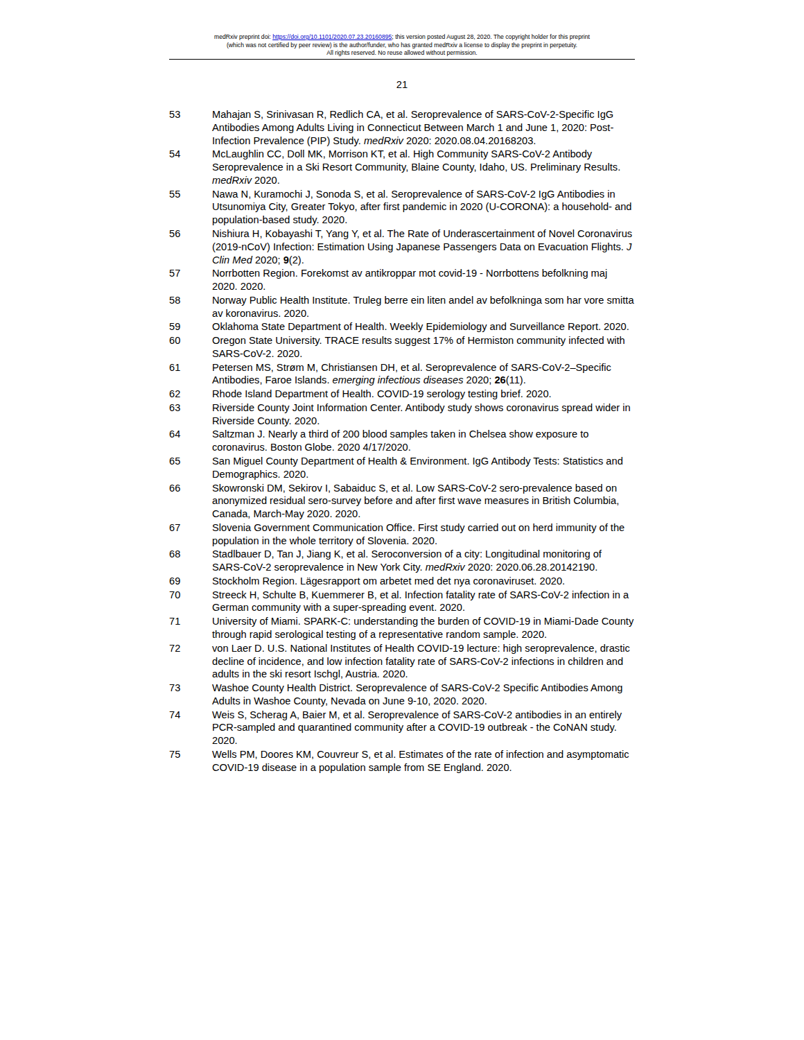medRxiv preprint doi: https://doi.org/10.1101/2020.07.23.20160895; this version posted August 28, 2020. The copyright holder for this preprint
(which was not certified by peer review) is the author/funder, who has granted medRxiv a license to display the preprint in perpetuity.
All rights reserved. No reuse allowed without permission.
21
53 Mahajan S, Srinivasan R, Redlich CA, et al. Seroprevalence of SARS-CoV-2-Specific IgG Antibodies Among Adults Living in Connecticut Between March 1 and June 1, 2020: Post-Infection Prevalence (PIP) Study. medRxiv 2020: 2020.08.04.20168203.
54 McLaughlin CC, Doll MK, Morrison KT, et al. High Community SARS-CoV-2 Antibody Seroprevalence in a Ski Resort Community, Blaine County, Idaho, US. Preliminary Results. medRxiv 2020.
55 Nawa N, Kuramochi J, Sonoda S, et al. Seroprevalence of SARS-CoV-2 IgG Antibodies in Utsunomiya City, Greater Tokyo, after first pandemic in 2020 (U-CORONA): a household- and population-based study. 2020.
56 Nishiura H, Kobayashi T, Yang Y, et al. The Rate of Underascertainment of Novel Coronavirus (2019-nCoV) Infection: Estimation Using Japanese Passengers Data on Evacuation Flights. J Clin Med 2020; 9(2).
57 Norrbotten Region. Forekomst av antikroppar mot covid-19 - Norrbottens befolkning maj 2020. 2020.
58 Norway Public Health Institute. Truleg berre ein liten andel av befolkninga som har vore smitta av koronavirus. 2020.
59 Oklahoma State Department of Health. Weekly Epidemiology and Surveillance Report. 2020.
60 Oregon State University. TRACE results suggest 17% of Hermiston community infected with SARS-CoV-2. 2020.
61 Petersen MS, Strøm M, Christiansen DH, et al. Seroprevalence of SARS-CoV-2–Specific Antibodies, Faroe Islands. emerging infectious diseases 2020; 26(11).
62 Rhode Island Department of Health. COVID-19 serology testing brief. 2020.
63 Riverside County Joint Information Center. Antibody study shows coronavirus spread wider in Riverside County. 2020.
64 Saltzman J. Nearly a third of 200 blood samples taken in Chelsea show exposure to coronavirus. Boston Globe. 2020 4/17/2020.
65 San Miguel County Department of Health & Environment. IgG Antibody Tests: Statistics and Demographics. 2020.
66 Skowronski DM, Sekirov I, Sabaiduc S, et al. Low SARS-CoV-2 sero-prevalence based on anonymized residual sero-survey before and after first wave measures in British Columbia, Canada, March-May 2020. 2020.
67 Slovenia Government Communication Office. First study carried out on herd immunity of the population in the whole territory of Slovenia. 2020.
68 Stadlbauer D, Tan J, Jiang K, et al. Seroconversion of a city: Longitudinal monitoring of SARS-CoV-2 seroprevalence in New York City. medRxiv 2020: 2020.06.28.20142190.
69 Stockholm Region. Lägesrapport om arbetet med det nya coronaviruset. 2020.
70 Streeck H, Schulte B, Kuemmerer B, et al. Infection fatality rate of SARS-CoV-2 infection in a German community with a super-spreading event. 2020.
71 University of Miami. SPARK-C: understanding the burden of COVID-19 in Miami-Dade County through rapid serological testing of a representative random sample. 2020.
72 von Laer D. U.S. National Institutes of Health COVID-19 lecture: high seroprevalence, drastic decline of incidence, and low infection fatality rate of SARS-CoV-2 infections in children and adults in the ski resort Ischgl, Austria. 2020.
73 Washoe County Health District. Seroprevalence of SARS-CoV-2 Specific Antibodies Among Adults in Washoe County, Nevada on June 9-10, 2020. 2020.
74 Weis S, Scherag A, Baier M, et al. Seroprevalence of SARS-CoV-2 antibodies in an entirely PCR-sampled and quarantined community after a COVID-19 outbreak - the CoNAN study. 2020.
75 Wells PM, Doores KM, Couvreur S, et al. Estimates of the rate of infection and asymptomatic COVID-19 disease in a population sample from SE England. 2020.